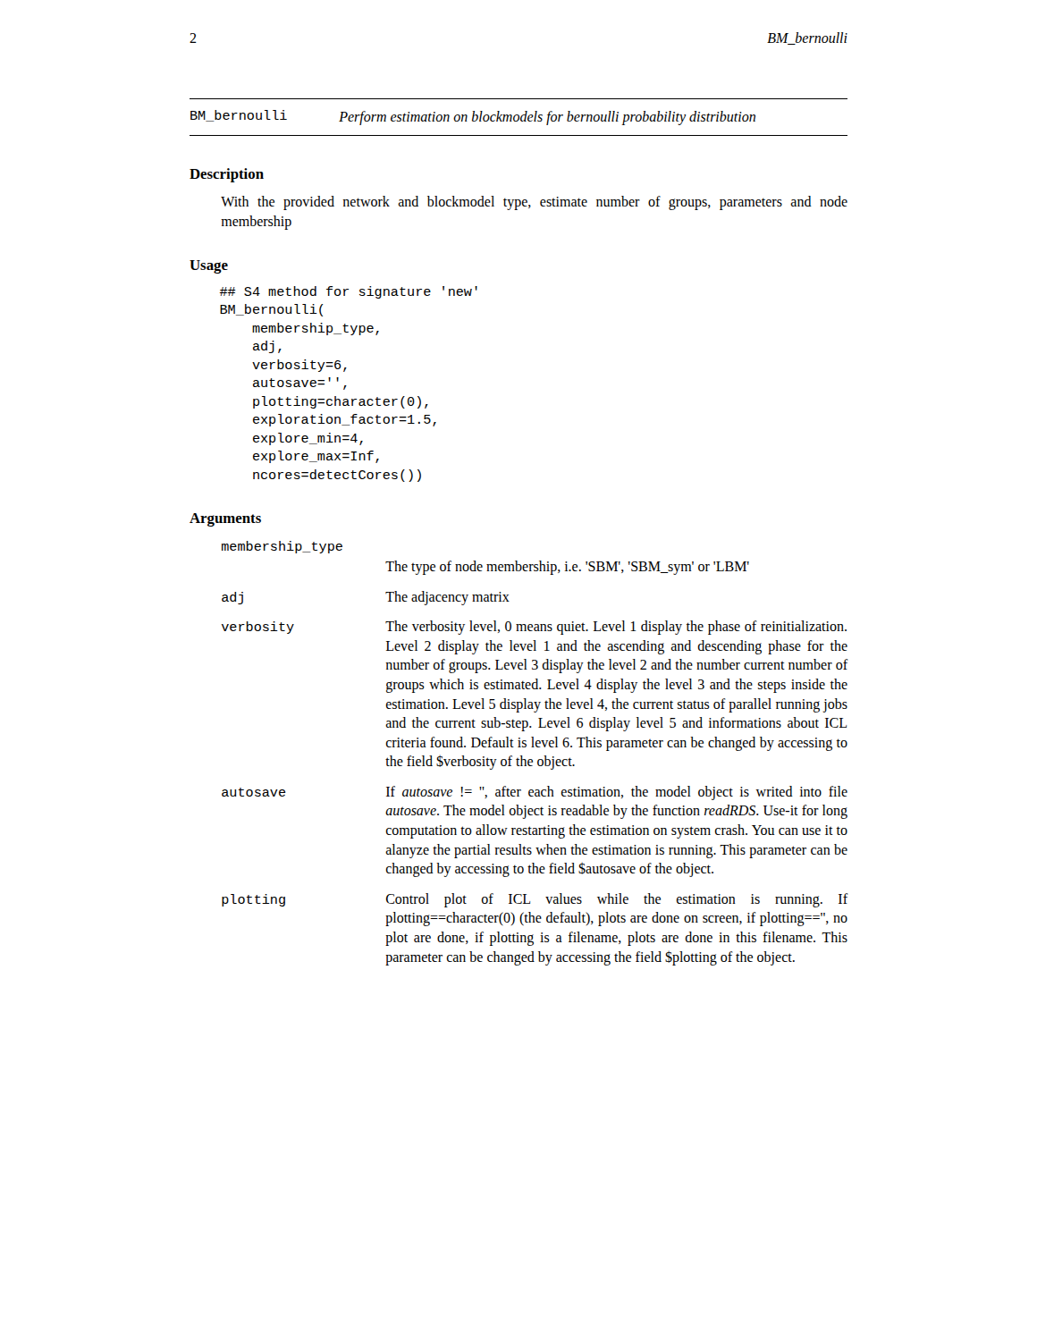2 BM_bernoulli
| BM_bernoulli | Perform estimation on blockmodels for bernoulli probability distribution |
Description
With the provided network and blockmodel type, estimate number of groups, parameters and node membership
Usage
## S4 method for signature 'new'
BM_bernoulli(
    membership_type,
    adj,
    verbosity=6,
    autosave='',
    plotting=character(0),
    exploration_factor=1.5,
    explore_min=4,
    explore_max=Inf,
    ncores=detectCores())
Arguments
membership_type
The type of node membership, i.e. 'SBM', 'SBM_sym' or 'LBM'
adj
The adjacency matrix
verbosity
The verbosity level, 0 means quiet. Level 1 display the phase of reinitialization. Level 2 display the level 1 and the ascending and descending phase for the number of groups. Level 3 display the level 2 and the number current number of groups which is estimated. Level 4 display the level 3 and the steps inside the estimation. Level 5 display the level 4, the current status of parallel running jobs and the current sub-step. Level 6 display level 5 and informations about ICL criteria found. Default is level 6. This parameter can be changed by accessing to the field $verbosity of the object.
autosave
If autosave != '', after each estimation, the model object is writed into file autosave. The model object is readable by the function readRDS. Use-it for long computation to allow restarting the estimation on system crash. You can use it to alanyze the partial results when the estimation is running. This parameter can be changed by accessing to the field $autosave of the object.
plotting
Control plot of ICL values while the estimation is running. If plotting==character(0) (the default), plots are done on screen, if plotting=='', no plot are done, if plotting is a filename, plots are done in this filename. This parameter can be changed by accessing the field $plotting of the object.